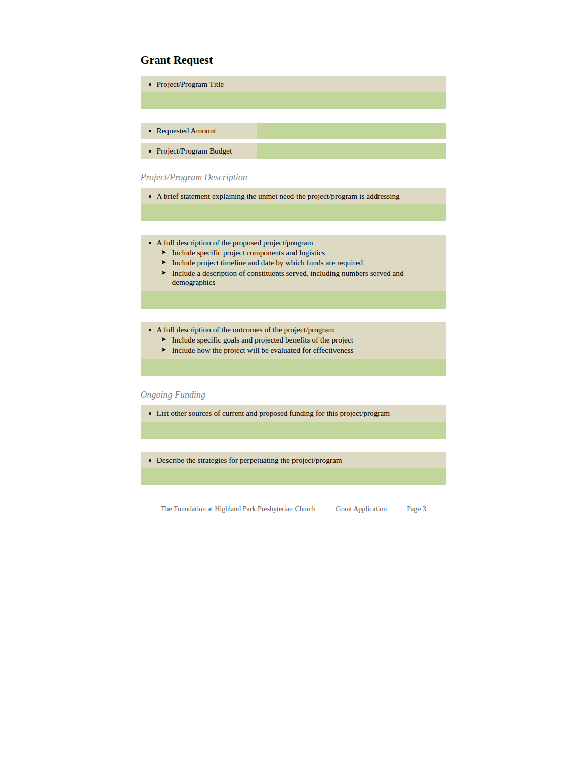Grant Request
| Project/Program Title |
| Requested Amount | |
| Project/Program Budget | |
Project/Program Description
| A brief statement explaining the unmet need the project/program is addressing |
| A full description of the proposed project/program Include specific project components and logistics Include project timeline and date by which funds are required Include a description of constituents served, including numbers served and demographics |
| A full description of the outcomes of the project/program Include specific goals and projected benefits of the project Include how the project will be evaluated for effectiveness |
Ongoing Funding
| List other sources of current and proposed funding for this project/program |
| Describe the strategies for perpetuating the project/program |
The Foundation at Highland Park Presbyterian Church Grant Application Page 3